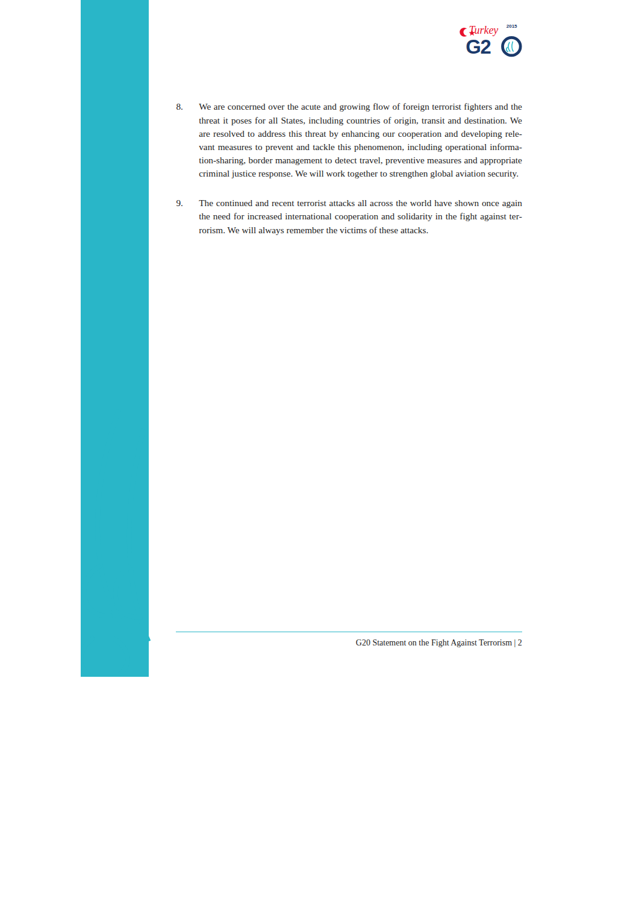Turkey 2015 G2
8. We are concerned over the acute and growing flow of foreign terrorist fighters and the threat it poses for all States, including countries of origin, transit and destination. We are resolved to address this threat by enhancing our cooperation and developing relevant measures to prevent and tackle this phenomenon, including operational information-sharing, border management to detect travel, preventive measures and appropriate criminal justice response. We will work together to strengthen global aviation security.
9. The continued and recent terrorist attacks all across the world have shown once again the need for increased international cooperation and solidarity in the fight against terrorism. We will always remember the victims of these attacks.
G20 Statement on the Fight Against Terrorism | 2